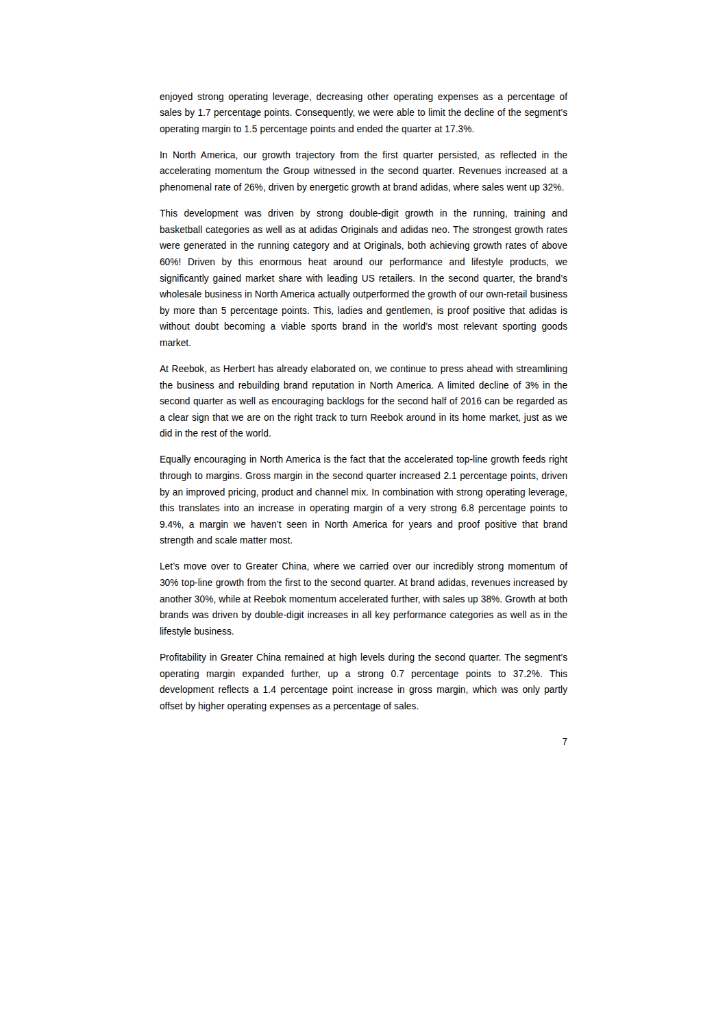enjoyed strong operating leverage, decreasing other operating expenses as a percentage of sales by 1.7 percentage points. Consequently, we were able to limit the decline of the segment’s operating margin to 1.5 percentage points and ended the quarter at 17.3%.
In North America, our growth trajectory from the first quarter persisted, as reflected in the accelerating momentum the Group witnessed in the second quarter. Revenues increased at a phenomenal rate of 26%, driven by energetic growth at brand adidas, where sales went up 32%.
This development was driven by strong double-digit growth in the running, training and basketball categories as well as at adidas Originals and adidas neo. The strongest growth rates were generated in the running category and at Originals, both achieving growth rates of above 60%! Driven by this enormous heat around our performance and lifestyle products, we significantly gained market share with leading US retailers. In the second quarter, the brand’s wholesale business in North America actually outperformed the growth of our own-retail business by more than 5 percentage points. This, ladies and gentlemen, is proof positive that adidas is without doubt becoming a viable sports brand in the world’s most relevant sporting goods market.
At Reebok, as Herbert has already elaborated on, we continue to press ahead with streamlining the business and rebuilding brand reputation in North America. A limited decline of 3% in the second quarter as well as encouraging backlogs for the second half of 2016 can be regarded as a clear sign that we are on the right track to turn Reebok around in its home market, just as we did in the rest of the world.
Equally encouraging in North America is the fact that the accelerated top-line growth feeds right through to margins. Gross margin in the second quarter increased 2.1 percentage points, driven by an improved pricing, product and channel mix. In combination with strong operating leverage, this translates into an increase in operating margin of a very strong 6.8 percentage points to 9.4%, a margin we haven’t seen in North America for years and proof positive that brand strength and scale matter most.
Let’s move over to Greater China, where we carried over our incredibly strong momentum of 30% top-line growth from the first to the second quarter. At brand adidas, revenues increased by another 30%, while at Reebok momentum accelerated further, with sales up 38%. Growth at both brands was driven by double-digit increases in all key performance categories as well as in the lifestyle business.
Profitability in Greater China remained at high levels during the second quarter. The segment’s operating margin expanded further, up a strong 0.7 percentage points to 37.2%. This development reflects a 1.4 percentage point increase in gross margin, which was only partly offset by higher operating expenses as a percentage of sales.
7